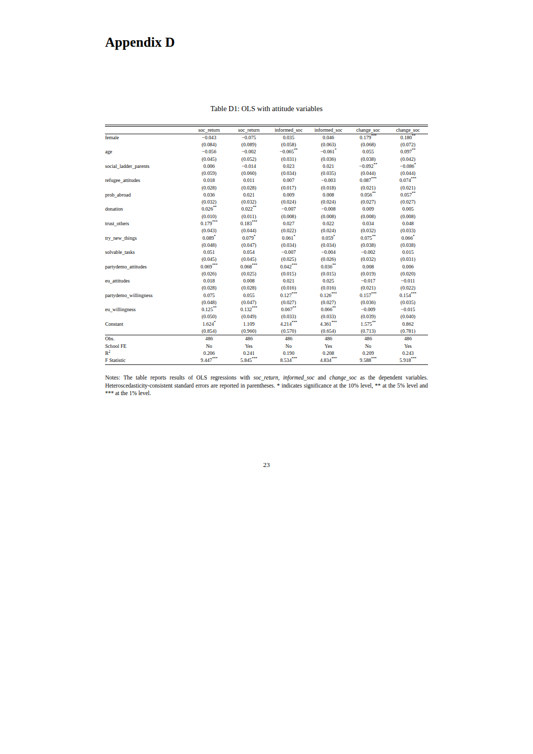Appendix D
Table D1: OLS with attitude variables
| | soc_return | soc_return | informed_soc | informed_soc | change_soc | change_soc |
| --- | --- | --- | --- | --- | --- | --- |
| female | −0.043 | −0.075 | 0.035 | 0.046 | 0.179 *** | 0.180 ** |
| | (0.084) | (0.089) | (0.058) | (0.063) | (0.068) | (0.072) |
| age | −0.056 | −0.002 | −0.065 ** | −0.061 * | 0.055 | 0.097 ** |
| | (0.045) | (0.052) | (0.031) | (0.036) | (0.038) | (0.042) |
| social_ladder_parents | 0.006 | −0.014 | 0.023 | 0.021 | −0.092 ** | −0.086 * |
| | (0.059) | (0.060) | (0.034) | (0.035) | (0.044) | (0.044) |
| refugee_attitudes | 0.018 | 0.011 | 0.007 | −0.003 | 0.087 *** | 0.074 *** |
| | (0.028) | (0.028) | (0.017) | (0.018) | (0.021) | (0.021) |
| prob_abroad | 0.036 | 0.021 | 0.009 | 0.008 | 0.056 ** | 0.057 ** |
| | (0.032) | (0.032) | (0.024) | (0.024) | (0.027) | (0.027) |
| donation | 0.026 ** | 0.022 ** | −0.007 | −0.008 | 0.009 | 0.005 |
| | (0.010) | (0.011) | (0.008) | (0.008) | (0.008) | (0.008) |
| trust_others | 0.179 *** | 0.183 *** | 0.027 | 0.022 | 0.034 | 0.048 |
| | (0.043) | (0.044) | (0.022) | (0.024) | (0.032) | (0.033) |
| try_new_things | 0.089 * | 0.079 * | 0.061 * | 0.059 * | 0.075 ** | 0.066 * |
| | (0.048) | (0.047) | (0.034) | (0.034) | (0.038) | (0.038) |
| solvable_tasks | 0.051 | 0.054 | −0.007 | −0.004 | −0.002 | 0.015 |
| | (0.045) | (0.045) | (0.025) | (0.026) | (0.032) | (0.031) |
| partydemo_attitudes | 0.069 *** | 0.068 *** | 0.042 *** | 0.036 ** | 0.008 | 0.006 |
| | (0.026) | (0.025) | (0.015) | (0.015) | (0.019) | (0.020) |
| eu_attitudes | 0.018 | 0.008 | 0.021 | 0.025 | −0.017 | −0.011 |
| | (0.028) | (0.028) | (0.016) | (0.016) | (0.021) | (0.022) |
| partydemo_willingness | 0.075 | 0.055 | 0.127 *** | 0.126 *** | 0.157 *** | 0.154 *** |
| | (0.048) | (0.047) | (0.027) | (0.027) | (0.036) | (0.035) |
| eu_willingness | 0.125 ** | 0.132 *** | 0.067 ** | 0.066 ** | −0.009 | −0.015 |
| | (0.050) | (0.049) | (0.033) | (0.033) | (0.039) | (0.040) |
| Constant | 1.624 * | 1.109 | 4.214 *** | 4.361 *** | 1.575 ** | 0.862 |
| | (0.854) | (0.960) | (0.570) | (0.654) | (0.713) | (0.781) |
| Obs. | 486 | 486 | 486 | 486 | 486 | 486 |
| School FE | No | Yes | No | Yes | No | Yes |
| R 2 | 0.206 | 0.241 | 0.190 | 0.208 | 0.209 | 0.243 |
| F Statistic | 9.447 *** | 5.845 *** | 8.534 *** | 4.834 *** | 9.588 *** | 5.918 *** |
Notes: The table reports results of OLS regressions with soc_return, informed_soc and change_soc as the dependent variables. Heteroscedasticity-consistent standard errors are reported in parentheses. * indicates significance at the 10% level, ** at the 5% level and *** at the 1% level.
23